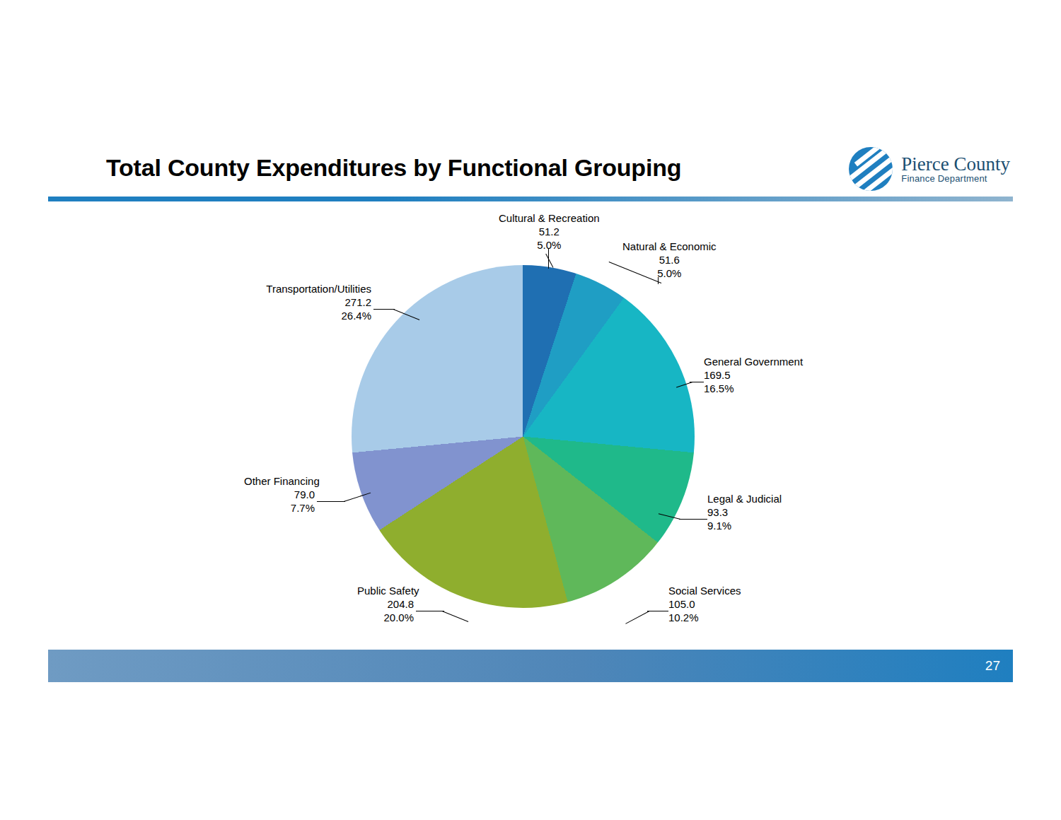Total County Expenditures by Functional Grouping
Pierce County
Finance Department
Cultural & Recreation
51.2
5.0%
Natural & Economic
51.6
5.0%
General Government
169.5
16.5%
Legal & Judicial
93.3
9.1%
Social Services
105.0
10.2%
Public Safety
204.8
20.0%
Other Financing
79.0
7.7%
Transportation/Utilities
271.2
26.4%
27